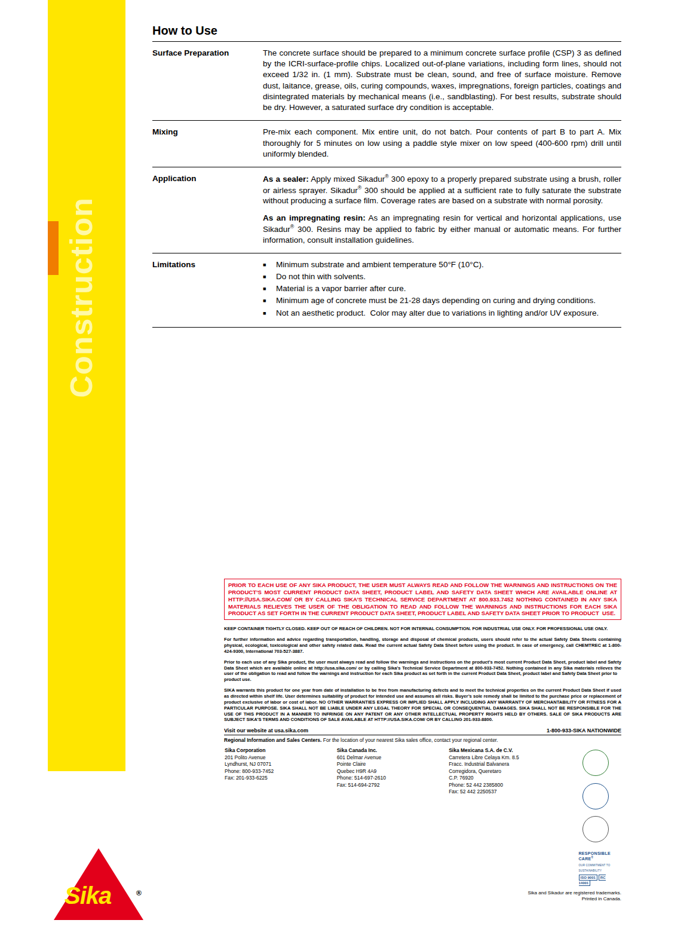Construction
How to Use
| Surface Preparation | The concrete surface should be prepared to a minimum concrete surface profile (CSP) 3 as defined by the ICRI-surface-profile chips. Localized out-of-plane variations, including form lines, should not exceed 1/32 in. (1 mm). Substrate must be clean, sound, and free of surface moisture. Remove dust, laitance, grease, oils, curing compounds, waxes, impregnations, foreign particles, coatings and disintegrated materials by mechanical means (i.e., sandblasting). For best results, substrate should be dry. However, a saturated surface dry condition is acceptable. |
| Mixing | Pre-mix each component. Mix entire unit, do not batch. Pour contents of part B to part A. Mix thoroughly for 5 minutes on low using a paddle style mixer on low speed (400-600 rpm) drill until uniformly blended. |
| Application | As a sealer: Apply mixed Sikadur ® 300 epoxy to a properly prepared substrate using a brush, roller or airless sprayer. Sikadur ® 300 should be applied at a sufficient rate to fully saturate the substrate without producing a surface film. Coverage rates are based on a substrate with normal porosity. As an impregnating resin: As an impregnating resin for vertical and horizontal applications, use Sikadur ® 300. Resins may be applied to fabric by either manual or automatic means. For further information, consult installation guidelines. |
| Limitations | Minimum substrate and ambient temperature 50°F (10°C). Do not thin with solvents. Material is a vapor barrier after cure. Minimum age of concrete must be 21-28 days depending on curing and drying conditions. Not an aesthetic product. Color may alter due to variations in lighting and/or UV exposure. |
PRIOR TO EACH USE OF ANY SIKA PRODUCT, THE USER MUST ALWAYS READ AND FOLLOW THE WARNINGS AND INSTRUCTIONS ON THE PRODUCT’S MOST CURRENT PRODUCT DATA SHEET, PRODUCT LABEL AND SAFETY DATA SHEET WHICH ARE AVAILABLE ONLINE AT HTTP://USA.SIKA.COM/ OR BY CALLING SIKA’S TECHNICAL SERVICE DEPARTMENT AT 800.933.7452 NOTHING CONTAINED IN ANY SIKA MATERIALS RELIEVES THE USER OF THE OBLIGATION TO READ AND FOLLOW THE WARNINGS AND INSTRUCTIONS FOR EACH SIKA PRODUCT AS SET FORTH IN THE CURRENT PRODUCT DATA SHEET, PRODUCT LABEL AND SAFETY DATA SHEET PRIOR TO PRODUCT USE.
KEEP CONTAINER TIGHTLY CLOSED. KEEP OUT OF REACH OF CHILDREN. NOT FOR INTERNAL CONSUMPTION. FOR INDUSTRIAL USE ONLY. FOR PROFESSIONAL USE ONLY.
For further information and advice regarding transportation, handling, storage and disposal of chemical products, users should refer to the actual Safety Data Sheets containing physical, ecological, toxicological and other safety related data. Read the current actual Safety Data Sheet before using the product. In case of emergency, call CHEMTREC at 1-800-424-9300, International 703-527-3887.
Prior to each use of any Sika product, the user must always read and follow the warnings and instructions on the product’s most current Product Data Sheet, product label and Safety Data Sheet which are available online at http://usa.sika.com/ or by calling Sika’s Technical Service Department at 800-933-7452. Nothing contained in any Sika materials relieves the user of the obligation to read and follow the warnings and instruction for each Sika product as set forth in the current Product Data Sheet, product label and Safety Data Sheet prior to
product use.
SIKA warrants this product for one year from date of installation to be free from manufacturing defects and to meet the technical properties on the current Product Data Sheet if used as directed within shelf life. User determines suitability of product for intended use and assumes all risks. Buyer’s sole remedy shall be limited to the purchase price or replacement of product exclusive of labor or cost of labor. NO OTHER WARRANTIES EXPRESS OR IMPLIED SHALL APPLY INCLUDING ANY WARRANTY OF MERCHANTABILITY OR FITNESS FOR A PARTICULAR PURPOSE. SIKA SHALL NOT BE LIABLE UNDER ANY LEGAL THEORY FOR SPECIAL OR CONSEQUENTIAL DAMAGES. SIKA SHALL NOT BE RESPONSIBLE FOR THE USE OF THIS PRODUCT IN A MANNER TO INFRINGE ON ANY PATENT OR ANY OTHER INTELLECTUAL PROPERTY RIGHTS HELD BY OTHERS. SALE OF SIKA PRODUCTS ARE SUBJECT SIKA’S TERMS AND CONDITIONS OF SALE AVAILABLE AT HTTP://USA.SIKA.COM/ OR BY CALLING 201-933-8800.
Visit our website at usa.sika.com 1-800-933-SIKA NATIONWIDE
Regional Information and Sales Centers. For the location of your nearest Sika sales office, contact your regional center.
| Sika Corporation 201 Polito Avenue Lyndhurst, NJ 07071 Phone: 800-933-7452 Fax: 201-933-6225 | Sika Canada Inc. 601 Delmar Avenue Pointe Claire Quebec H9R 4A9 Phone: 514-697-2610 Fax: 514-694-2792 | Sika Mexicana S.A. de C.V. Carretera Libre Celaya Km. 8.5 Fracc. Industrial Balvanera Corregidora, Queretaro C.P. 76920 Phone: 52 442 2385800 Fax: 52 442 2250537 | RESPONSIBLE CARE ® OUR COMMITMENT TO SUSTAINABILITY ISO 9001 RC 14001 |
Sika and Sikadur are registered trademarks.
Printed in Canada.
Sika
®